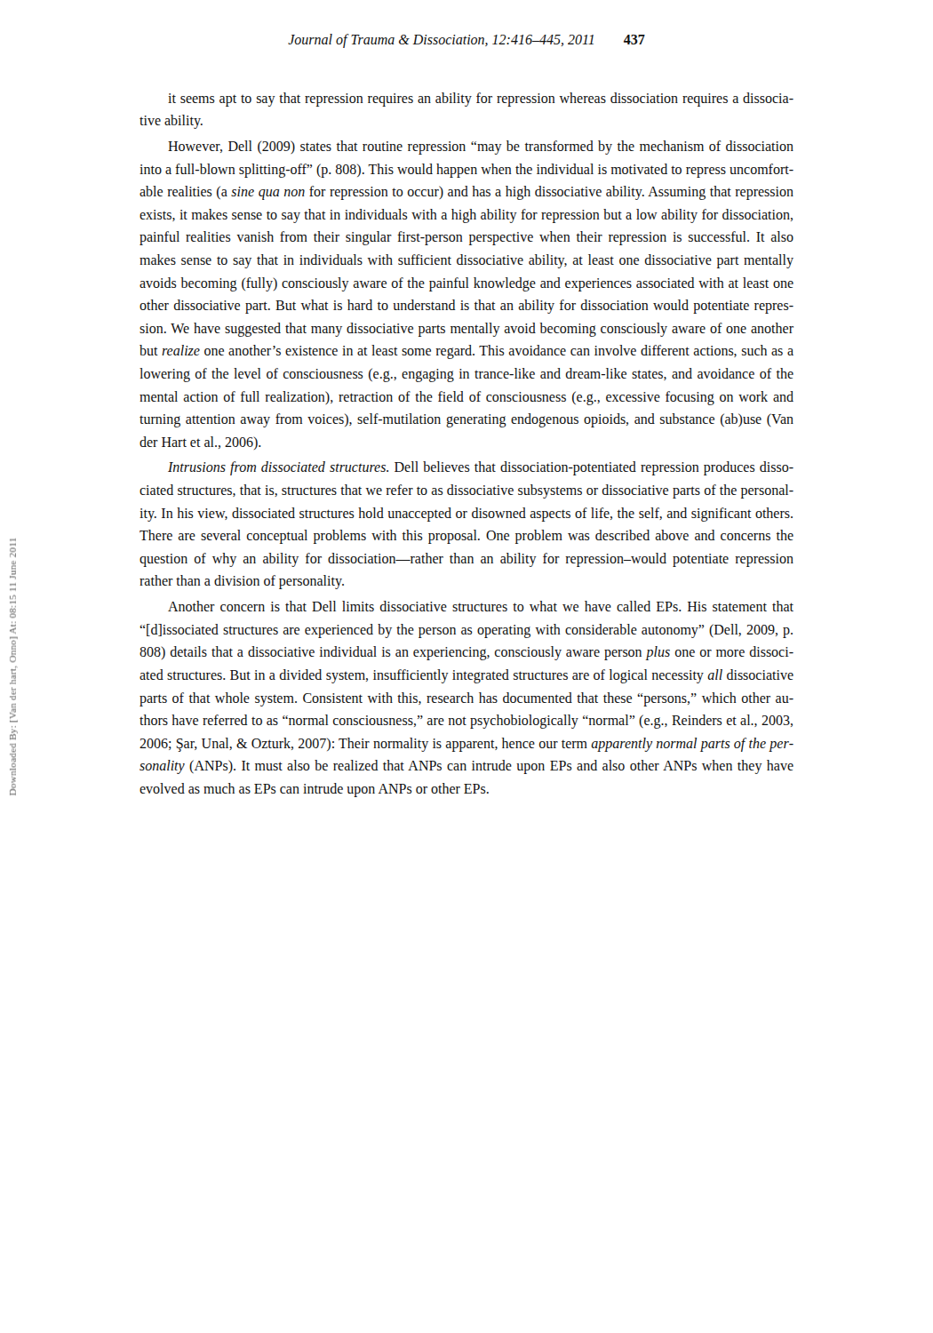Downloaded By: [Van der hart, Onno] At: 08:15 11 June 2011
Journal of Trauma & Dissociation, 12:416–445, 2011 437
it seems apt to say that repression requires an ability for repression whereas dissociation requires a dissociative ability.
However, Dell (2009) states that routine repression “may be transformed by the mechanism of dissociation into a full-blown splitting-off” (p. 808). This would happen when the individual is motivated to repress uncomfortable realities (a sine qua non for repression to occur) and has a high dissociative ability. Assuming that repression exists, it makes sense to say that in individuals with a high ability for repression but a low ability for dissociation, painful realities vanish from their singular first-person perspective when their repression is successful. It also makes sense to say that in individuals with sufficient dissociative ability, at least one dissociative part mentally avoids becoming (fully) consciously aware of the painful knowledge and experiences associated with at least one other dissociative part. But what is hard to understand is that an ability for dissociation would potentiate repression. We have suggested that many dissociative parts mentally avoid becoming consciously aware of one another but realize one another’s existence in at least some regard. This avoidance can involve different actions, such as a lowering of the level of consciousness (e.g., engaging in trance-like and dream-like states, and avoidance of the mental action of full realization), retraction of the field of consciousness (e.g., excessive focusing on work and turning attention away from voices), self-mutilation generating endogenous opioids, and substance (ab)use (Van der Hart et al., 2006).
Intrusions from dissociated structures. Dell believes that dissociation-potentiated repression produces dissociated structures, that is, structures that we refer to as dissociative subsystems or dissociative parts of the personality. In his view, dissociated structures hold unaccepted or disowned aspects of life, the self, and significant others. There are several conceptual problems with this proposal. One problem was described above and concerns the question of why an ability for dissociation—rather than an ability for repression–would potentiate repression rather than a division of personality.
Another concern is that Dell limits dissociative structures to what we have called EPs. His statement that “[d]issociated structures are experienced by the person as operating with considerable autonomy” (Dell, 2009, p. 808) details that a dissociative individual is an experiencing, consciously aware person plus one or more dissociated structures. But in a divided system, insufficiently integrated structures are of logical necessity all dissociative parts of that whole system. Consistent with this, research has documented that these “persons,” which other authors have referred to as “normal consciousness,” are not psychobiologically “normal” (e.g., Reinders et al., 2003, 2006; Şar, Unal, & Ozturk, 2007): Their normality is apparent, hence our term apparently normal parts of the personality (ANPs). It must also be realized that ANPs can intrude upon EPs and also other ANPs when they have evolved as much as EPs can intrude upon ANPs or other EPs.